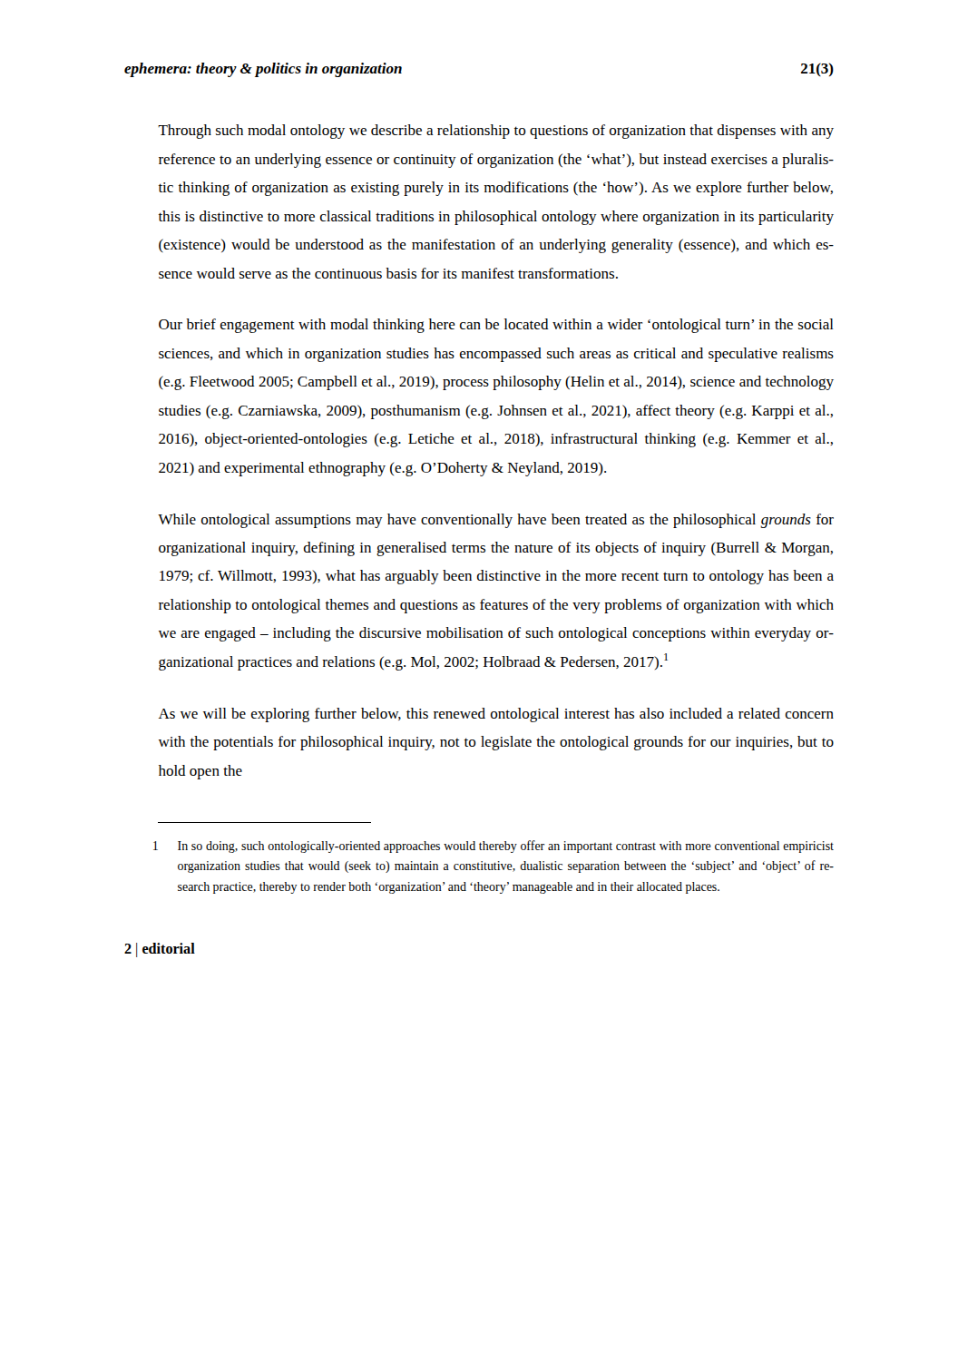ephemera: theory & politics in organization 21(3)
Through such modal ontology we describe a relationship to questions of organization that dispenses with any reference to an underlying essence or continuity of organization (the ‘what’), but instead exercises a pluralistic thinking of organization as existing purely in its modifications (the ‘how’). As we explore further below, this is distinctive to more classical traditions in philosophical ontology where organization in its particularity (existence) would be understood as the manifestation of an underlying generality (essence), and which essence would serve as the continuous basis for its manifest transformations.
Our brief engagement with modal thinking here can be located within a wider ‘ontological turn’ in the social sciences, and which in organization studies has encompassed such areas as critical and speculative realisms (e.g. Fleetwood 2005; Campbell et al., 2019), process philosophy (Helin et al., 2014), science and technology studies (e.g. Czarniawska, 2009), posthumanism (e.g. Johnsen et al., 2021), affect theory (e.g. Karppi et al., 2016), object-oriented-ontologies (e.g. Letiche et al., 2018), infrastructural thinking (e.g. Kemmer et al., 2021) and experimental ethnography (e.g. O’Doherty & Neyland, 2019).
While ontological assumptions may have conventionally have been treated as the philosophical grounds for organizational inquiry, defining in generalised terms the nature of its objects of inquiry (Burrell & Morgan, 1979; cf. Willmott, 1993), what has arguably been distinctive in the more recent turn to ontology has been a relationship to ontological themes and questions as features of the very problems of organization with which we are engaged – including the discursive mobilisation of such ontological conceptions within everyday organizational practices and relations (e.g. Mol, 2002; Holbraad & Pedersen, 2017).1
As we will be exploring further below, this renewed ontological interest has also included a related concern with the potentials for philosophical inquiry, not to legislate the ontological grounds for our inquiries, but to hold open the
1 In so doing, such ontologically-oriented approaches would thereby offer an important contrast with more conventional empiricist organization studies that would (seek to) maintain a constitutive, dualistic separation between the ‘subject’ and ‘object’ of research practice, thereby to render both ‘organization’ and ‘theory’ manageable and in their allocated places.
2 | editorial